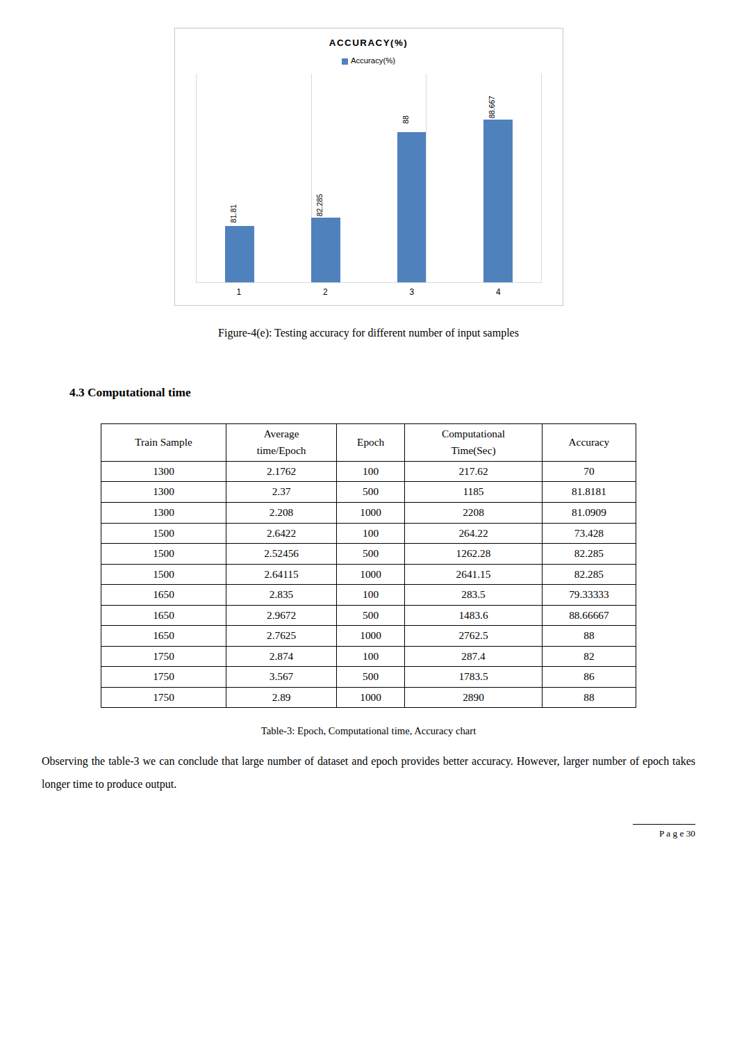ACCURACY(%)
Accuracy(%)
81.81
82.285
88
88.667
1
2
3
4
Figure-4(e): Testing accuracy for different number of input samples
4.3 Computational time
| Train Sample | Average time/Epoch | Epoch | Computational Time(Sec) | Accuracy |
| 1300 | 2.1762 | 100 | 217.62 | 70 |
| 1300 | 2.37 | 500 | 1185 | 81.8181 |
| 1300 | 2.208 | 1000 | 2208 | 81.0909 |
| 1500 | 2.6422 | 100 | 264.22 | 73.428 |
| 1500 | 2.52456 | 500 | 1262.28 | 82.285 |
| 1500 | 2.64115 | 1000 | 2641.15 | 82.285 |
| 1650 | 2.835 | 100 | 283.5 | 79.33333 |
| 1650 | 2.9672 | 500 | 1483.6 | 88.66667 |
| 1650 | 2.7625 | 1000 | 2762.5 | 88 |
| 1750 | 2.874 | 100 | 287.4 | 82 |
| 1750 | 3.567 | 500 | 1783.5 | 86 |
| 1750 | 2.89 | 1000 | 2890 | 88 |
Table-3: Epoch, Computational time, Accuracy chart
Observing the table-3 we can conclude that large number of dataset and epoch provides better accuracy. However, larger number of epoch takes longer time to produce output.
P a g e 30